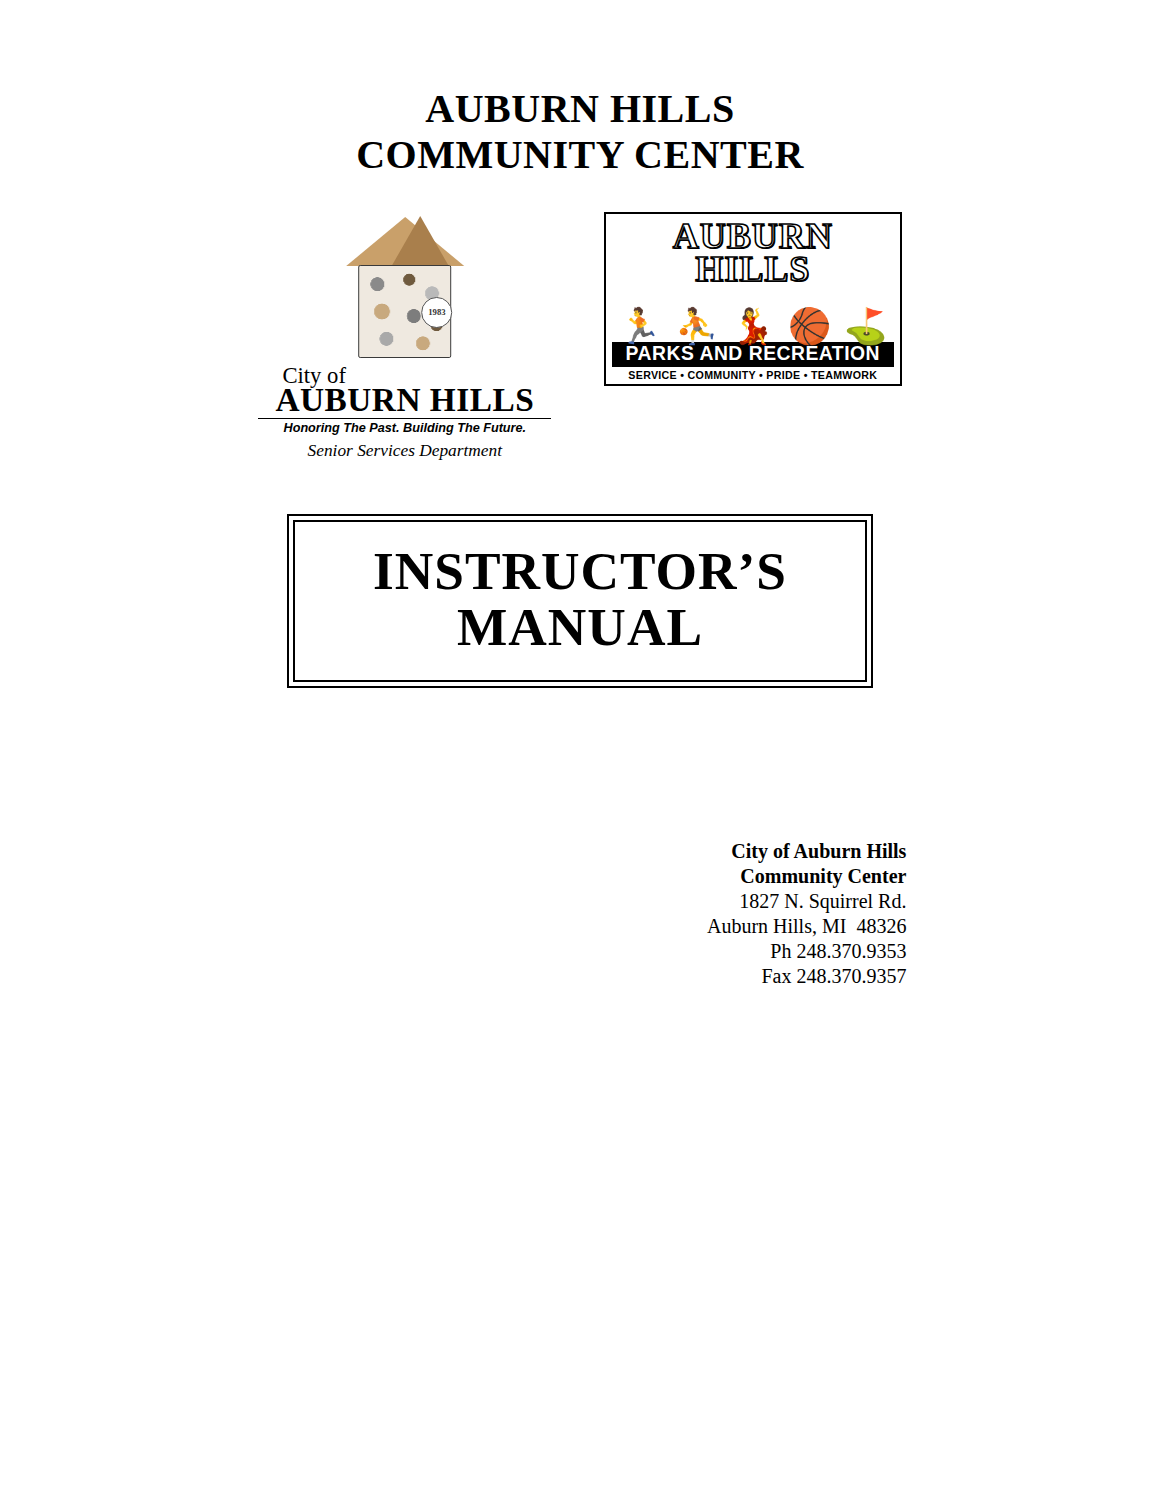AUBURN HILLS
COMMUNITY CENTER
1983
City of
AUBURN HILLS
Honoring The Past. Building The Future.
Senior Services Department
AUBURN
HILLS
🏃⛹💃🏀⛳
PARKS AND RECREATION
SERVICE • COMMUNITY • PRIDE • TEAMWORK
INSTRUCTOR’S
MANUAL
City of Auburn Hills
Community Center
1827 N. Squirrel Rd.
Auburn Hills, MI 48326
Ph 248.370.9353
Fax 248.370.9357